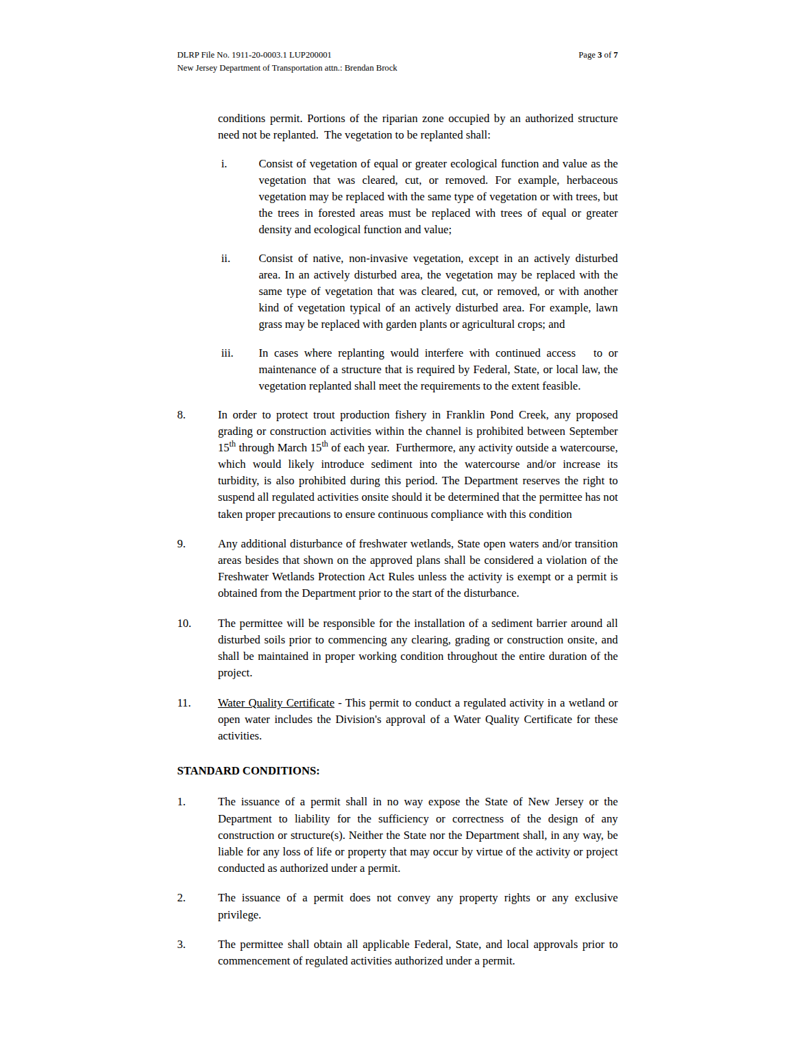DLRP File No. 1911-20-0003.1 LUP200001 Page 3 of 7
New Jersey Department of Transportation attn.: Brendan Brock
conditions permit. Portions of the riparian zone occupied by an authorized structure need not be replanted. The vegetation to be replanted shall:
i.
Consist of vegetation of equal or greater ecological function and value as the vegetation that was cleared, cut, or removed. For example, herbaceous vegetation may be replaced with the same type of vegetation or with trees, but the trees in forested areas must be replaced with trees of equal or greater density and ecological function and value;
ii.
Consist of native, non-invasive vegetation, except in an actively disturbed area. In an actively disturbed area, the vegetation may be replaced with the same type of vegetation that was cleared, cut, or removed, or with another kind of vegetation typical of an actively disturbed area. For example, lawn grass may be replaced with garden plants or agricultural crops; and
iii.
In cases where replanting would interfere with continued access to or maintenance of a structure that is required by Federal, State, or local law, the vegetation replanted shall meet the requirements to the extent feasible.
8.
In order to protect trout production fishery in Franklin Pond Creek, any proposed grading or construction activities within the channel is prohibited between September 15th through March 15th of each year. Furthermore, any activity outside a watercourse, which would likely introduce sediment into the watercourse and/or increase its turbidity, is also prohibited during this period. The Department reserves the right to suspend all regulated activities onsite should it be determined that the permittee has not taken proper precautions to ensure continuous compliance with this condition
9.
Any additional disturbance of freshwater wetlands, State open waters and/or transition areas besides that shown on the approved plans shall be considered a violation of the Freshwater Wetlands Protection Act Rules unless the activity is exempt or a permit is obtained from the Department prior to the start of the disturbance.
10.
The permittee will be responsible for the installation of a sediment barrier around all disturbed soils prior to commencing any clearing, grading or construction onsite, and shall be maintained in proper working condition throughout the entire duration of the project.
11.
Water Quality Certificate - This permit to conduct a regulated activity in a wetland or open water includes the Division's approval of a Water Quality Certificate for these activities.
STANDARD CONDITIONS:
1.
The issuance of a permit shall in no way expose the State of New Jersey or the Department to liability for the sufficiency or correctness of the design of any construction or structure(s). Neither the State nor the Department shall, in any way, be liable for any loss of life or property that may occur by virtue of the activity or project conducted as authorized under a permit.
2.
The issuance of a permit does not convey any property rights or any exclusive privilege.
3.
The permittee shall obtain all applicable Federal, State, and local approvals prior to commencement of regulated activities authorized under a permit.